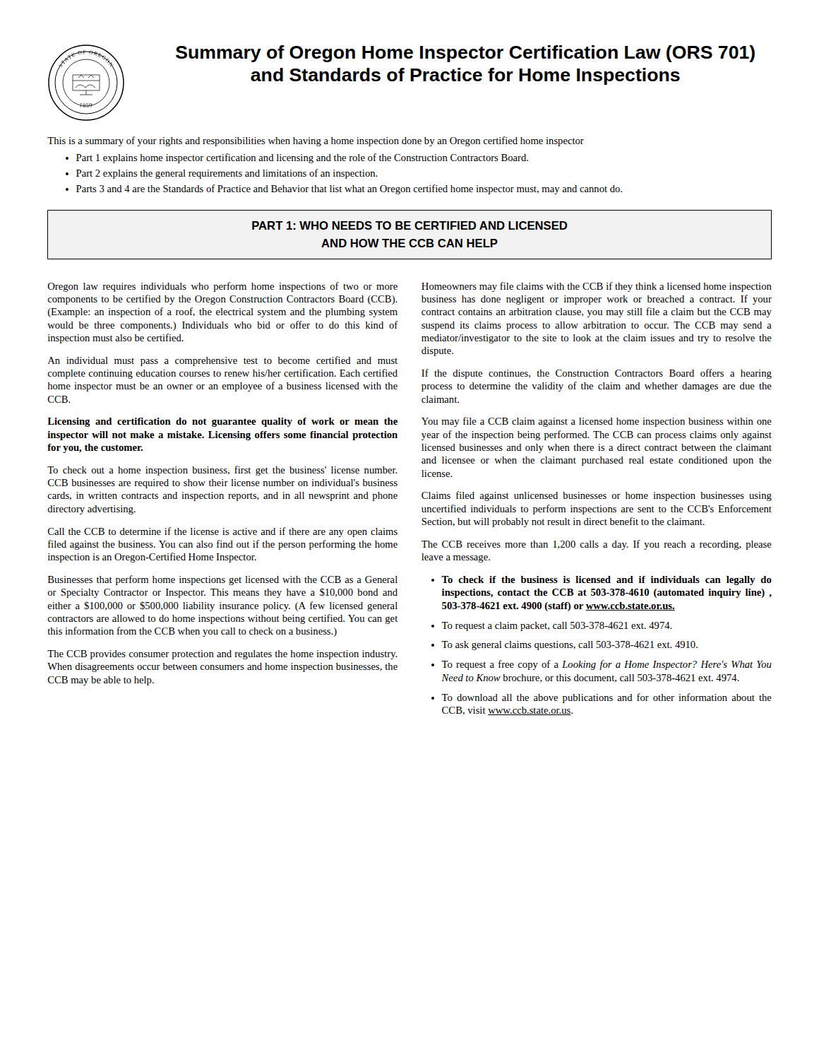STATE OF OREGON 1859
Summary of Oregon Home Inspector Certification Law (ORS 701) and Standards of Practice for Home Inspections
This is a summary of your rights and responsibilities when having a home inspection done by an Oregon certified home inspector
Part 1 explains home inspector certification and licensing and the role of the Construction Contractors Board.
Part 2 explains the general requirements and limitations of an inspection.
Parts 3 and 4 are the Standards of Practice and Behavior that list what an Oregon certified home inspector must, may and cannot do.
PART 1: WHO NEEDS TO BE CERTIFIED AND LICENSED
AND HOW THE CCB CAN HELP
Oregon law requires individuals who perform home inspections of two or more components to be certified by the Oregon Construction Contractors Board (CCB). (Example: an inspection of a roof, the electrical system and the plumbing system would be three components.) Individuals who bid or offer to do this kind of inspection must also be certified.
An individual must pass a comprehensive test to become certified and must complete continuing education courses to renew his/her certification. Each certified home inspector must be an owner or an employee of a business licensed with the CCB.
Licensing and certification do not guarantee quality of work or mean the inspector will not make a mistake. Licensing offers some financial protection for you, the customer.
To check out a home inspection business, first get the business' license number. CCB businesses are required to show their license number on individual's business cards, in written contracts and inspection reports, and in all newsprint and phone directory advertising.
Call the CCB to determine if the license is active and if there are any open claims filed against the business. You can also find out if the person performing the home inspection is an Oregon-Certified Home Inspector.
Businesses that perform home inspections get licensed with the CCB as a General or Specialty Contractor or Inspector. This means they have a $10,000 bond and either a $100,000 or $500,000 liability insurance policy. (A few licensed general contractors are allowed to do home inspections without being certified. You can get this information from the CCB when you call to check on a business.)
The CCB provides consumer protection and regulates the home inspection industry. When disagreements occur between consumers and home inspection businesses, the CCB may be able to help.
Homeowners may file claims with the CCB if they think a licensed home inspection business has done negligent or improper work or breached a contract. If your contract contains an arbitration clause, you may still file a claim but the CCB may suspend its claims process to allow arbitration to occur. The CCB may send a mediator/investigator to the site to look at the claim issues and try to resolve the dispute.
If the dispute continues, the Construction Contractors Board offers a hearing process to determine the validity of the claim and whether damages are due the claimant.
You may file a CCB claim against a licensed home inspection business within one year of the inspection being performed. The CCB can process claims only against licensed businesses and only when there is a direct contract between the claimant and licensee or when the claimant purchased real estate conditioned upon the license.
Claims filed against unlicensed businesses or home inspection businesses using uncertified individuals to perform inspections are sent to the CCB's Enforcement Section, but will probably not result in direct benefit to the claimant.
The CCB receives more than 1,200 calls a day. If you reach a recording, please leave a message.
To check if the business is licensed and if individuals can legally do inspections, contact the CCB at 503-378-4610 (automated inquiry line) , 503-378-4621 ext. 4900 (staff) or www.ccb.state.or.us.
To request a claim packet, call 503-378-4621 ext. 4974.
To ask general claims questions, call 503-378-4621 ext. 4910.
To request a free copy of a Looking for a Home Inspector? Here's What You Need to Know brochure, or this document, call 503-378-4621 ext. 4974.
To download all the above publications and for other information about the CCB, visit www.ccb.state.or.us.